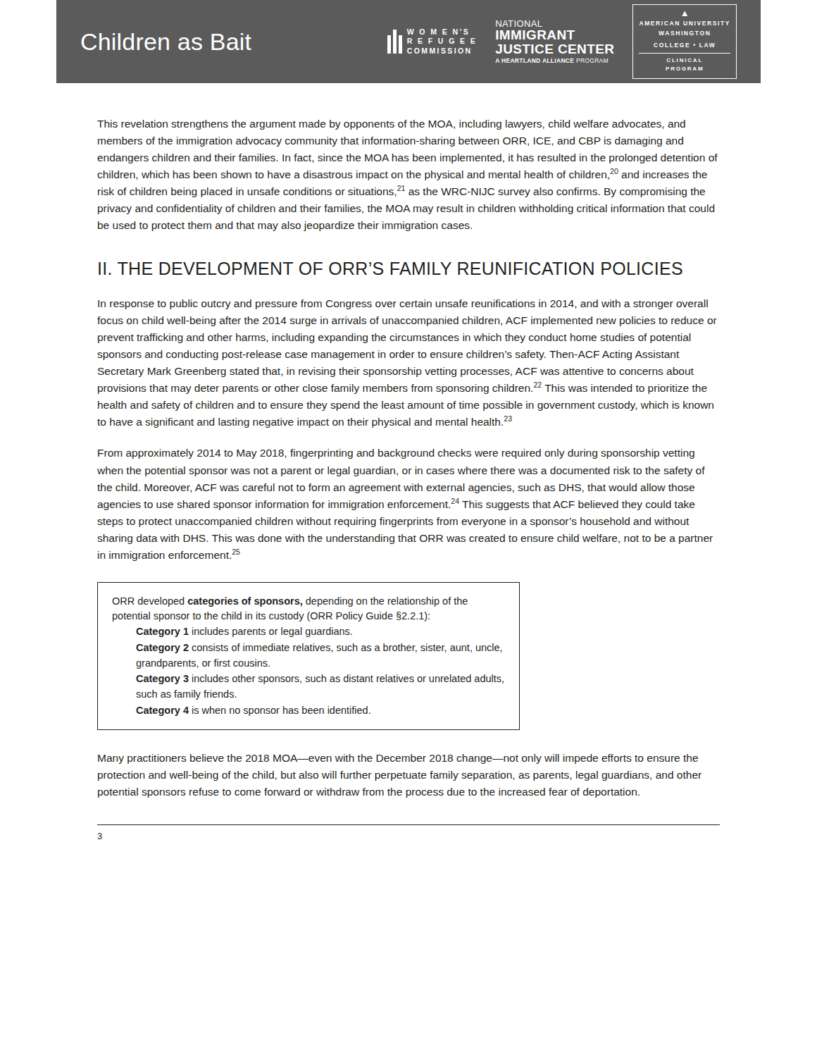Children as Bait
W O M E N’S
R E F U G E E
COMMISSION
NATIONAL
IMMIGRANT
JUSTICE CENTER
A HEARTLAND ALLIANCE PROGRAM
▲
AMERICAN UNIVERSITY
WASHINGTON
COLLEGE • LAW
CLINICAL
PROGRAM
This revelation strengthens the argument made by opponents of the MOA, including lawyers, child welfare advocates, and members of the immigration advocacy community that information-sharing between ORR, ICE, and CBP is damaging and endangers children and their families. In fact, since the MOA has been implemented, it has resulted in the prolonged detention of children, which has been shown to have a disastrous impact on the physical and mental health of children,20 and increases the risk of children being placed in unsafe conditions or situations,21 as the WRC-NIJC survey also confirms. By compromising the privacy and confidentiality of children and their families, the MOA may result in children withholding critical information that could be used to protect them and that may also jeopardize their immigration cases.
II. THE DEVELOPMENT OF ORR’S FAMILY REUNIFICATION POLICIES
In response to public outcry and pressure from Congress over certain unsafe reunifications in 2014, and with a stronger overall focus on child well-being after the 2014 surge in arrivals of unaccompanied children, ACF implemented new policies to reduce or prevent trafficking and other harms, including expanding the circumstances in which they conduct home studies of potential sponsors and conducting post-release case management in order to ensure children’s safety. Then-ACF Acting Assistant Secretary Mark Greenberg stated that, in revising their sponsorship vetting processes, ACF was attentive to concerns about provisions that may deter parents or other close family members from sponsoring children.22 This was intended to prioritize the health and safety of children and to ensure they spend the least amount of time possible in government custody, which is known to have a significant and lasting negative impact on their physical and mental health.23
From approximately 2014 to May 2018, fingerprinting and background checks were required only during sponsorship vetting when the potential sponsor was not a parent or legal guardian, or in cases where there was a documented risk to the safety of the child. Moreover, ACF was careful not to form an agreement with external agencies, such as DHS, that would allow those agencies to use shared sponsor information for immigration enforcement.24 This suggests that ACF believed they could take steps to protect unaccompanied children without requiring fingerprints from everyone in a sponsor’s household and without sharing data with DHS. This was done with the understanding that ORR was created to ensure child welfare, not to be a partner in immigration enforcement.25
ORR developed categories of sponsors, depending on the relationship of the potential sponsor to the child in its custody (ORR Policy Guide §2.2.1):
Category 1 includes parents or legal guardians.
Category 2 consists of immediate relatives, such as a brother, sister, aunt, uncle, grandparents, or first cousins.
Category 3 includes other sponsors, such as distant relatives or unrelated adults, such as family friends.
Category 4 is when no sponsor has been identified.
Many practitioners believe the 2018 MOA—even with the December 2018 change—not only will impede efforts to ensure the protection and well-being of the child, but also will further perpetuate family separation, as parents, legal guardians, and other potential sponsors refuse to come forward or withdraw from the process due to the increased fear of deportation.
3